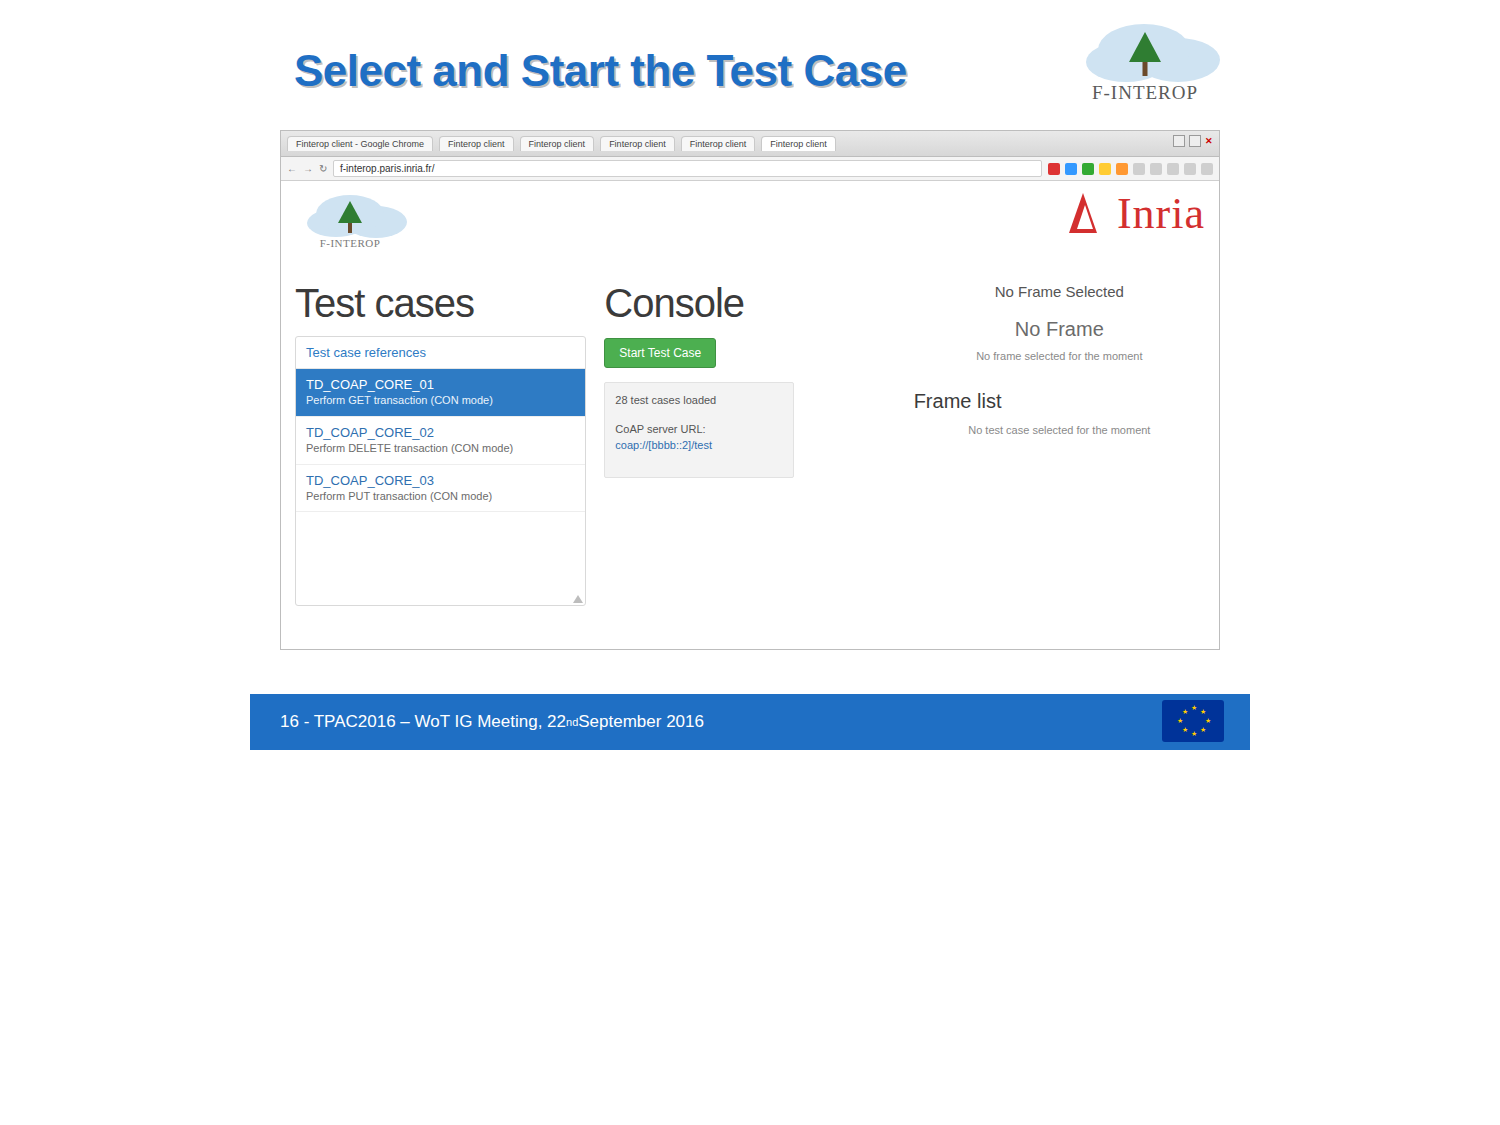Select and Start the Test Case
F‑INTEROP
Finterop client - Google Chrome
Finterop client
Finterop client
Finterop client
Finterop client
Finterop client
✕
← → ↻
f-interop.paris.inria.fr/
F‑INTEROP
Inria
Test cases
Test case references
TD_COAP_CORE_01 Perform GET transaction (CON mode)
TD_COAP_CORE_02 Perform DELETE transaction (CON mode)
TD_COAP_CORE_03 Perform PUT transaction (CON mode)
Console
Start Test Case
28 test cases loaded
CoAP server URL:
coap://[bbbb::2]/test
No Frame Selected
No Frame
No frame selected for the moment
Frame list
No test case selected for the moment
16 - TPAC2016 – WoT IG Meeting, 22nd September 2016
★ ★ ★ ★ ★ ★ ★ ★